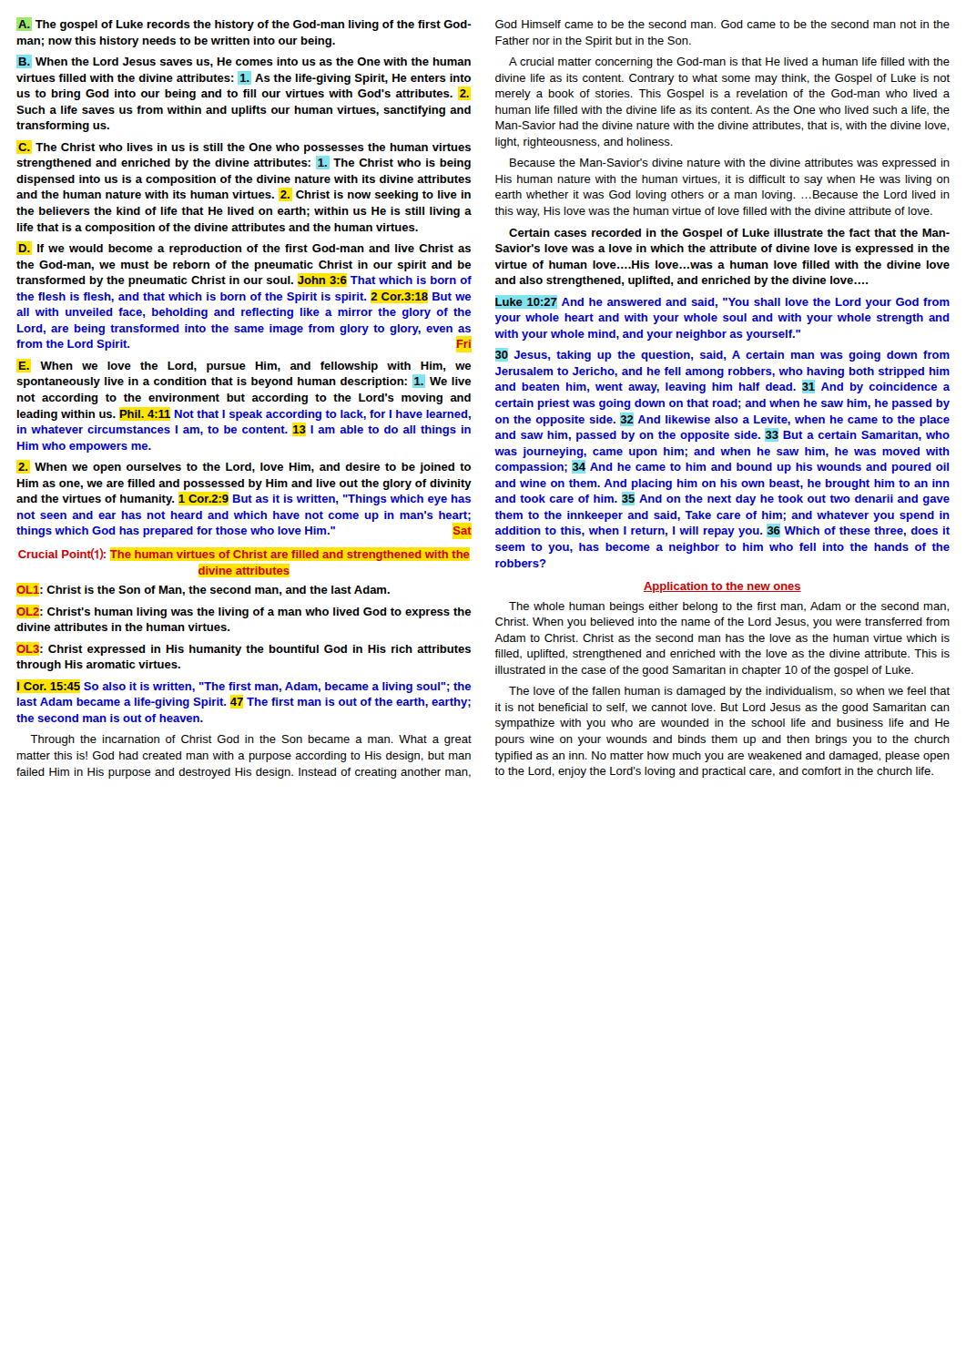A. The gospel of Luke records the history of the God-man living of the first God-man; now this history needs to be written into our being.
B. When the Lord Jesus saves us, He comes into us as the One with the human virtues filled with the divine attributes: 1. As the life-giving Spirit, He enters into us to bring God into our being and to fill our virtues with God's attributes. 2. Such a life saves us from within and uplifts our human virtues, sanctifying and transforming us.
C. The Christ who lives in us is still the One who possesses the human virtues strengthened and enriched by the divine attributes: 1. The Christ who is being dispensed into us is a composition of the divine nature with its divine attributes and the human nature with its human virtues. 2. Christ is now seeking to live in the believers the kind of life that He lived on earth; within us He is still living a life that is a composition of the divine attributes and the human virtues.
D. If we would become a reproduction of the first God-man and live Christ as the God-man, we must be reborn of the pneumatic Christ in our spirit and be transformed by the pneumatic Christ in our soul. John 3:6 That which is born of the flesh is flesh, and that which is born of the Spirit is spirit. 2 Cor.3:18 But we all with unveiled face, beholding and reflecting like a mirror the glory of the Lord, are being transformed into the same image from glory to glory, even as from the Lord Spirit. Fri
E. When we love the Lord, pursue Him, and fellowship with Him, we spontaneously live in a condition that is beyond human description: 1. We live not according to the environment but according to the Lord's moving and leading within us. Phil. 4:11 Not that I speak according to lack, for I have learned, in whatever circumstances I am, to be content. 13 I am able to do all things in Him who empowers me.
2. When we open ourselves to the Lord, love Him, and desire to be joined to Him as one, we are filled and possessed by Him and live out the glory of divinity and the virtues of humanity. 1 Cor.2:9 But as it is written, "Things which eye has not seen and ear has not heard and which have not come up in man's heart; things which God has prepared for those who love Him." Sat
Crucial Point⑴: The human virtues of Christ are filled and strengthened with the divine attributes
OL1: Christ is the Son of Man, the second man, and the last Adam.
OL2: Christ's human living was the living of a man who lived God to express the divine attributes in the human virtues.
OL3: Christ expressed in His humanity the bountiful God in His rich attributes through His aromatic virtues.
Ⅰ Cor. 15:45 So also it is written, "The first man, Adam, became a living soul"; the last Adam became a life-giving Spirit. 47 The first man is out of the earth, earthy; the second man is out of heaven.
Through the incarnation of Christ God in the Son became a man. What a great matter this is! God had created man with a purpose according to His design, but man failed Him in His purpose and destroyed His design. Instead of creating another man, God Himself came to be the second man. God came to be the second man not in the Father nor in the Spirit but in the Son.
A crucial matter concerning the God-man is that He lived a human life filled with the divine life as its content. Contrary to what some may think, the Gospel of Luke is not merely a book of stories. This Gospel is a revelation of the God-man who lived a human life filled with the divine life as its content. As the One who lived such a life, the Man-Savior had the divine nature with the divine attributes, that is, with the divine love, light, righteousness, and holiness.
Because the Man-Savior's divine nature with the divine attributes was expressed in His human nature with the human virtues, it is difficult to say when He was living on earth whether it was God loving others or a man loving. …Because the Lord lived in this way, His love was the human virtue of love filled with the divine attribute of love.
Certain cases recorded in the Gospel of Luke illustrate the fact that the Man-Savior's love was a love in which the attribute of divine love is expressed in the virtue of human love….His love…was a human love filled with the divine love and also strengthened, uplifted, and enriched by the divine love….
Luke 10:27 And he answered and said, "You shall love the Lord your God from your whole heart and with your whole soul and with your whole strength and with your whole mind, and your neighbor as yourself."
30 Jesus, taking up the question, said, A certain man was going down from Jerusalem to Jericho, and he fell among robbers, who having both stripped him and beaten him, went away, leaving him half dead. 31 And by coincidence a certain priest was going down on that road; and when he saw him, he passed by on the opposite side. 32 And likewise also a Levite, when he came to the place and saw him, passed by on the opposite side. 33 But a certain Samaritan, who was journeying, came upon him; and when he saw him, he was moved with compassion; 34 And he came to him and bound up his wounds and poured oil and wine on them. And placing him on his own beast, he brought him to an inn and took care of him. 35 And on the next day he took out two denarii and gave them to the innkeeper and said, Take care of him; and whatever you spend in addition to this, when I return, I will repay you. 36 Which of these three, does it seem to you, has become a neighbor to him who fell into the hands of the robbers?
Application to the new ones
The whole human beings either belong to the first man, Adam or the second man, Christ. When you believed into the name of the Lord Jesus, you were transferred from Adam to Christ. Christ as the second man has the love as the human virtue which is filled, uplifted, strengthened and enriched with the love as the divine attribute. This is illustrated in the case of the good Samaritan in chapter 10 of the gospel of Luke.
The love of the fallen human is damaged by the individualism, so when we feel that it is not beneficial to self, we cannot love. But Lord Jesus as the good Samaritan can sympathize with you who are wounded in the school life and business life and He pours wine on your wounds and binds them up and then brings you to the church typified as an inn. No matter how much you are weakened and damaged, please open to the Lord, enjoy the Lord's loving and practical care, and comfort in the church life.